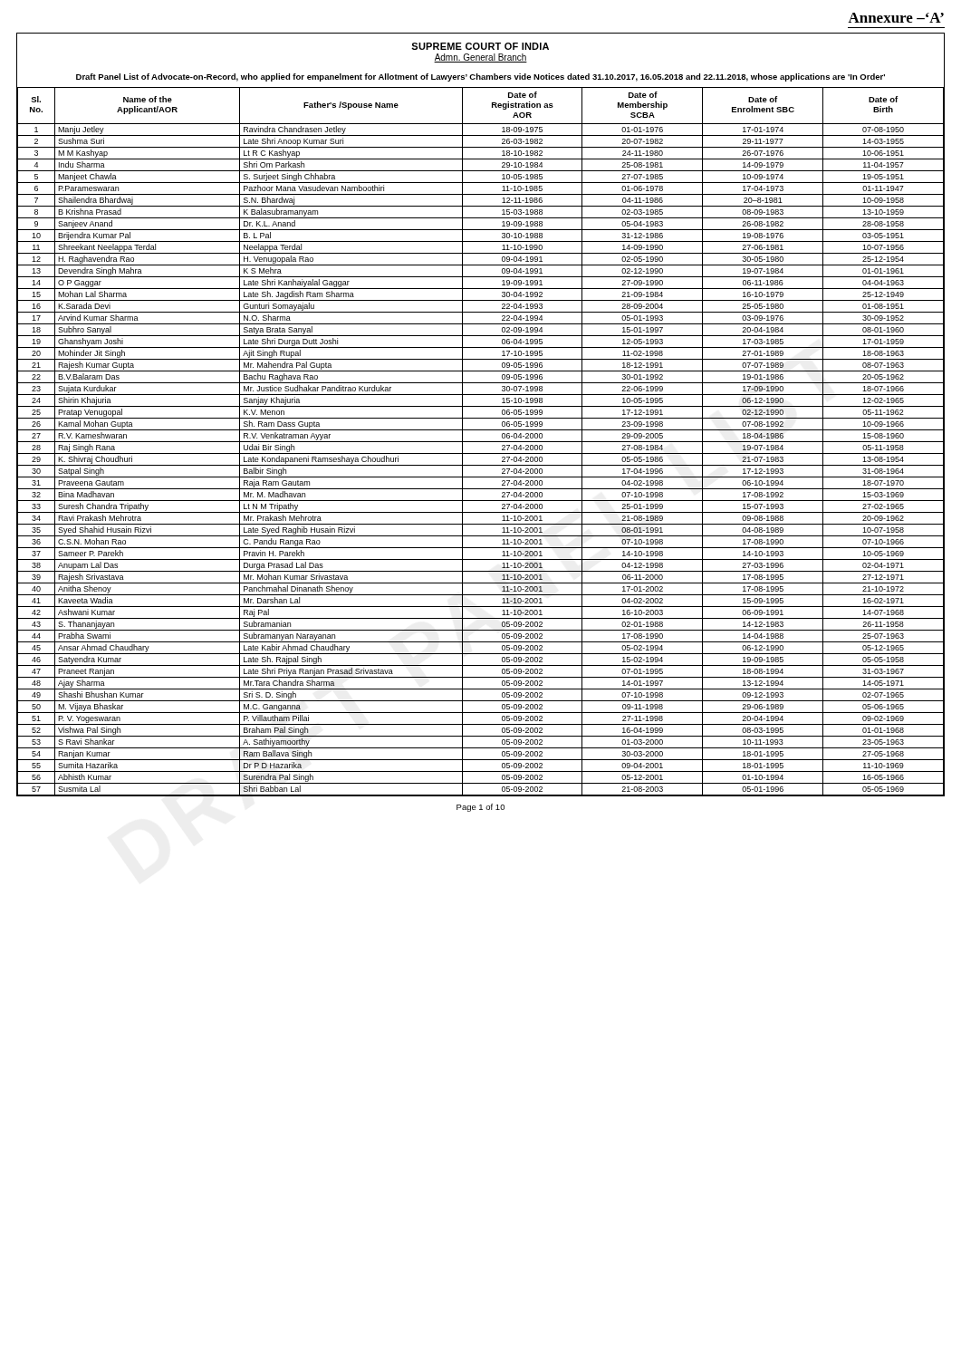DRAFT PANEL LIST
Annexure –‘A’
SUPREME COURT OF INDIA
Admn. General Branch
Draft Panel List of Advocate-on-Record, who applied for empanelment for Allotment of Lawyers’ Chambers vide Notices dated 31.10.2017, 16.05.2018 and 22.11.2018, whose applications are 'In Order'
| Sl. No. | Name of the Applicant/AOR | Father's /Spouse Name | Date of Registration as AOR | Date of Membership SCBA | Date of Enrolment SBC | Date of Birth |
| --- | --- | --- | --- | --- | --- | --- |
| 1 | Manju Jetley | Ravindra Chandrasen Jetley | 18-09-1975 | 01-01-1976 | 17-01-1974 | 07-08-1950 |
| 2 | Sushma Suri | Late Shri Anoop Kumar Suri | 26-03-1982 | 20-07-1982 | 29-11-1977 | 14-03-1955 |
| 3 | M M Kashyap | Lt R C Kashyap | 18-10-1982 | 24-11-1980 | 26-07-1976 | 10-06-1951 |
| 4 | Indu Sharma | Shri Om Parkash | 29-10-1984 | 25-08-1981 | 14-09-1979 | 11-04-1957 |
| 5 | Manjeet Chawla | S. Surjeet Singh Chhabra | 10-05-1985 | 27-07-1985 | 10-09-1974 | 19-05-1951 |
| 6 | P.Parameswaran | Pazhoor Mana Vasudevan Namboothiri | 11-10-1985 | 01-06-1978 | 17-04-1973 | 01-11-1947 |
| 7 | Shailendra Bhardwaj | S.N. Bhardwaj | 12-11-1986 | 04-11-1986 | 20–8-1981 | 10-09-1958 |
| 8 | B Krishna Prasad | K Balasubramanyam | 15-03-1988 | 02-03-1985 | 08-09-1983 | 13-10-1959 |
| 9 | Sanjeev Anand | Dr. K.L. Anand | 19-09-1988 | 05-04-1983 | 26-08-1982 | 28-08-1958 |
| 10 | Brijendra Kumar Pal | B. L Pal | 30-10-1988 | 31-12-1986 | 19-08-1976 | 03-05-1951 |
| 11 | Shreekant Neelappa Terdal | Neelappa Terdal | 11-10-1990 | 14-09-1990 | 27-06-1981 | 10-07-1956 |
| 12 | H. Raghavendra Rao | H. Venugopala Rao | 09-04-1991 | 02-05-1990 | 30-05-1980 | 25-12-1954 |
| 13 | Devendra Singh Mahra | K S Mehra | 09-04-1991 | 02-12-1990 | 19-07-1984 | 01-01-1961 |
| 14 | O P Gaggar | Late Shri Kanhaiyalal Gaggar | 19-09-1991 | 27-09-1990 | 06-11-1986 | 04-04-1963 |
| 15 | Mohan Lal Sharma | Late Sh. Jagdish Ram Sharma | 30-04-1992 | 21-09-1984 | 16-10-1979 | 25-12-1949 |
| 16 | K.Sarada Devi | Gunturi Somayajalu | 22-04-1993 | 28-09-2004 | 25-05-1980 | 01-08-1951 |
| 17 | Arvind Kumar Sharma | N.O. Sharma | 22-04-1994 | 05-01-1993 | 03-09-1976 | 30-09-1952 |
| 18 | Subhro Sanyal | Satya Brata Sanyal | 02-09-1994 | 15-01-1997 | 20-04-1984 | 08-01-1960 |
| 19 | Ghanshyam Joshi | Late Shri Durga Dutt Joshi | 06-04-1995 | 12-05-1993 | 17-03-1985 | 17-01-1959 |
| 20 | Mohinder Jit Singh | Ajit Singh Rupal | 17-10-1995 | 11-02-1998 | 27-01-1989 | 18-08-1963 |
| 21 | Rajesh Kumar Gupta | Mr. Mahendra Pal Gupta | 09-05-1996 | 18-12-1991 | 07-07-1989 | 08-07-1963 |
| 22 | B.V.Balaram Das | Bachu Raghava Rao | 09-05-1996 | 30-01-1992 | 19-01-1986 | 20-05-1962 |
| 23 | Sujata Kurdukar | Mr. Justice Sudhakar Panditrao Kurdukar | 30-07-1998 | 22-06-1999 | 17-09-1990 | 18-07-1966 |
| 24 | Shirin Khajuria | Sanjay Khajuria | 15-10-1998 | 10-05-1995 | 06-12-1990 | 12-02-1965 |
| 25 | Pratap Venugopal | K.V. Menon | 06-05-1999 | 17-12-1991 | 02-12-1990 | 05-11-1962 |
| 26 | Kamal Mohan Gupta | Sh. Ram Dass Gupta | 06-05-1999 | 23-09-1998 | 07-08-1992 | 10-09-1966 |
| 27 | R.V. Kameshwaran | R.V. Venkatraman Ayyar | 06-04-2000 | 29-09-2005 | 18-04-1986 | 15-08-1960 |
| 28 | Raj Singh Rana | Udai Bir Singh | 27-04-2000 | 27-08-1984 | 19-07-1984 | 05-11-1958 |
| 29 | K. Shivraj Choudhuri | Late Kondapaneni Ramseshaya Choudhuri | 27-04-2000 | 05-05-1986 | 21-07-1983 | 13-08-1954 |
| 30 | Satpal Singh | Balbir Singh | 27-04-2000 | 17-04-1996 | 17-12-1993 | 31-08-1964 |
| 31 | Praveena Gautam | Raja Ram Gautam | 27-04-2000 | 04-02-1998 | 06-10-1994 | 18-07-1970 |
| 32 | Bina Madhavan | Mr. M. Madhavan | 27-04-2000 | 07-10-1998 | 17-08-1992 | 15-03-1969 |
| 33 | Suresh Chandra Tripathy | Lt N M Tripathy | 27-04-2000 | 25-01-1999 | 15-07-1993 | 27-02-1965 |
| 34 | Ravi Prakash Mehrotra | Mr. Prakash Mehrotra | 11-10-2001 | 21-08-1989 | 09-08-1988 | 20-09-1962 |
| 35 | Syed Shahid Husain Rizvi | Late Syed Raghib Husain Rizvi | 11-10-2001 | 08-01-1991 | 04-08-1989 | 10-07-1958 |
| 36 | C.S.N. Mohan Rao | C. Pandu Ranga Rao | 11-10-2001 | 07-10-1998 | 17-08-1990 | 07-10-1966 |
| 37 | Sameer P. Parekh | Pravin H. Parekh | 11-10-2001 | 14-10-1998 | 14-10-1993 | 10-05-1969 |
| 38 | Anupam Lal Das | Durga Prasad Lal Das | 11-10-2001 | 04-12-1998 | 27-03-1996 | 02-04-1971 |
| 39 | Rajesh Srivastava | Mr. Mohan Kumar Srivastava | 11-10-2001 | 06-11-2000 | 17-08-1995 | 27-12-1971 |
| 40 | Anitha Shenoy | Panchmahal Dinanath Shenoy | 11-10-2001 | 17-01-2002 | 17-08-1995 | 21-10-1972 |
| 41 | Kaveeta Wadia | Mr. Darshan Lal | 11-10-2001 | 04-02-2002 | 15-09-1995 | 16-02-1971 |
| 42 | Ashwani Kumar | Raj Pal | 11-10-2001 | 16-10-2003 | 06-09-1991 | 14-07-1968 |
| 43 | S. Thananjayan | Subramanian | 05-09-2002 | 02-01-1988 | 14-12-1983 | 26-11-1958 |
| 44 | Prabha Swami | Subramanyan Narayanan | 05-09-2002 | 17-08-1990 | 14-04-1988 | 25-07-1963 |
| 45 | Ansar Ahmad Chaudhary | Late Kabir Ahmad Chaudhary | 05-09-2002 | 05-02-1994 | 06-12-1990 | 05-12-1965 |
| 46 | Satyendra Kumar | Late Sh. Rajpal Singh | 05-09-2002 | 15-02-1994 | 19-09-1985 | 05-05-1958 |
| 47 | Praneet Ranjan | Late Shri Priya Ranjan Prasad Srivastava | 05-09-2002 | 07-01-1995 | 18-08-1994 | 31-03-1967 |
| 48 | Ajay Sharma | Mr.Tara Chandra Sharma | 05-09-2002 | 14-01-1997 | 13-12-1994 | 14-05-1971 |
| 49 | Shashi Bhushan Kumar | Sri S. D. Singh | 05-09-2002 | 07-10-1998 | 09-12-1993 | 02-07-1965 |
| 50 | M. Vijaya Bhaskar | M.C. Ganganna | 05-09-2002 | 09-11-1998 | 29-06-1989 | 05-06-1965 |
| 51 | P. V. Yogeswaran | P. Villautham Pillai | 05-09-2002 | 27-11-1998 | 20-04-1994 | 09-02-1969 |
| 52 | Vishwa Pal Singh | Braham Pal Singh | 05-09-2002 | 16-04-1999 | 08-03-1995 | 01-01-1968 |
| 53 | S Ravi Shankar | A. Sathiyamoorthy | 05-09-2002 | 01-03-2000 | 10-11-1993 | 23-05-1963 |
| 54 | Ranjan Kumar | Ram Ballava Singh | 05-09-2002 | 30-03-2000 | 18-01-1995 | 27-05-1968 |
| 55 | Sumita Hazarika | Dr P D Hazarika | 05-09-2002 | 09-04-2001 | 18-01-1995 | 11-10-1969 |
| 56 | Abhisth Kumar | Surendra Pal Singh | 05-09-2002 | 05-12-2001 | 01-10-1994 | 16-05-1966 |
| 57 | Susmita Lal | Shri Babban Lal | 05-09-2002 | 21-08-2003 | 05-01-1996 | 05-05-1969 |
Page 1 of 10